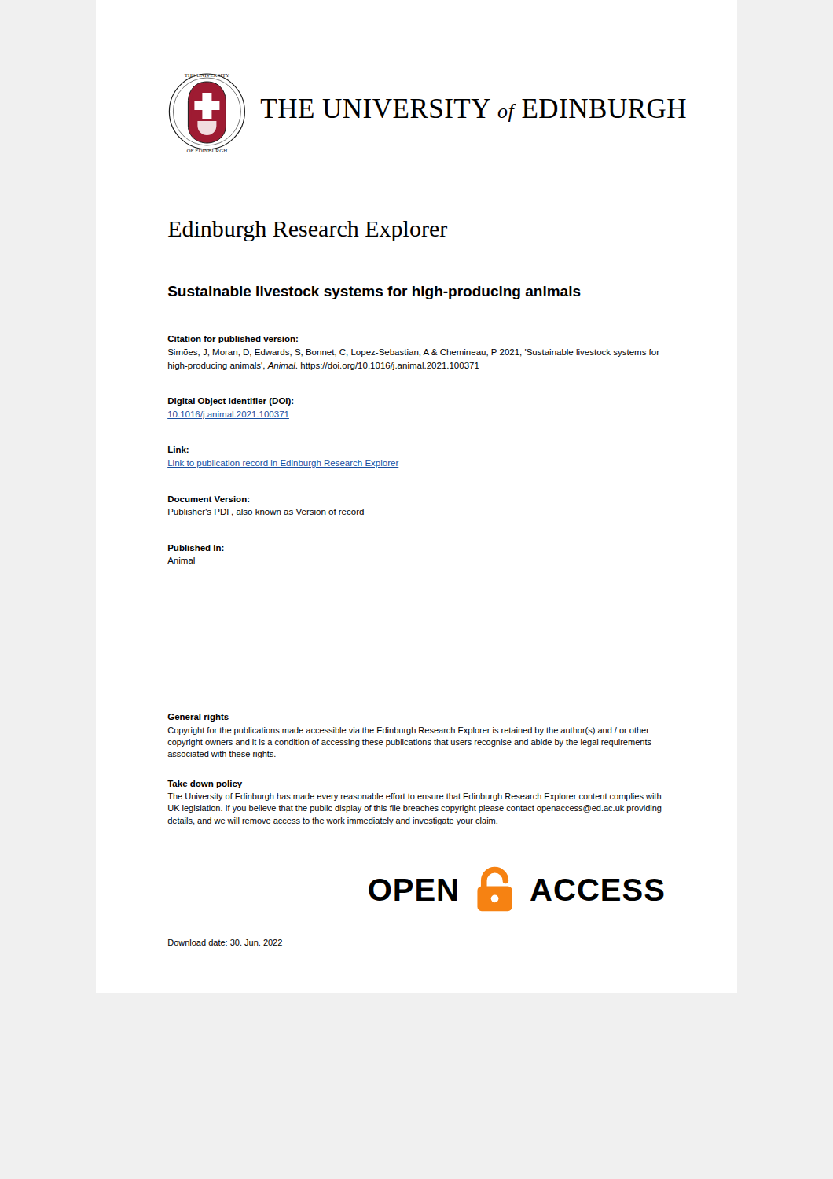THE UNIVERSITY OF EDINBURGH
THE UNIVERSITY of EDINBURGH
Edinburgh Research Explorer
Sustainable livestock systems for high-producing animals
Citation for published version:
Simões, J, Moran, D, Edwards, S, Bonnet, C, Lopez-Sebastian, A & Chemineau, P 2021, 'Sustainable livestock systems for high-producing animals', Animal. https://doi.org/10.1016/j.animal.2021.100371
Digital Object Identifier (DOI):
10.1016/j.animal.2021.100371
Link:
Link to publication record in Edinburgh Research Explorer
Document Version:
Publisher's PDF, also known as Version of record
Published In:
Animal
General rights
Copyright for the publications made accessible via the Edinburgh Research Explorer is retained by the author(s) and / or other copyright owners and it is a condition of accessing these publications that users recognise and abide by the legal requirements associated with these rights.
Take down policy
The University of Edinburgh has made every reasonable effort to ensure that Edinburgh Research Explorer content complies with UK legislation. If you believe that the public display of this file breaches copyright please contact openaccess@ed.ac.uk providing details, and we will remove access to the work immediately and investigate your claim.
OPEN ACCESS
Download date: 30. Jun. 2022